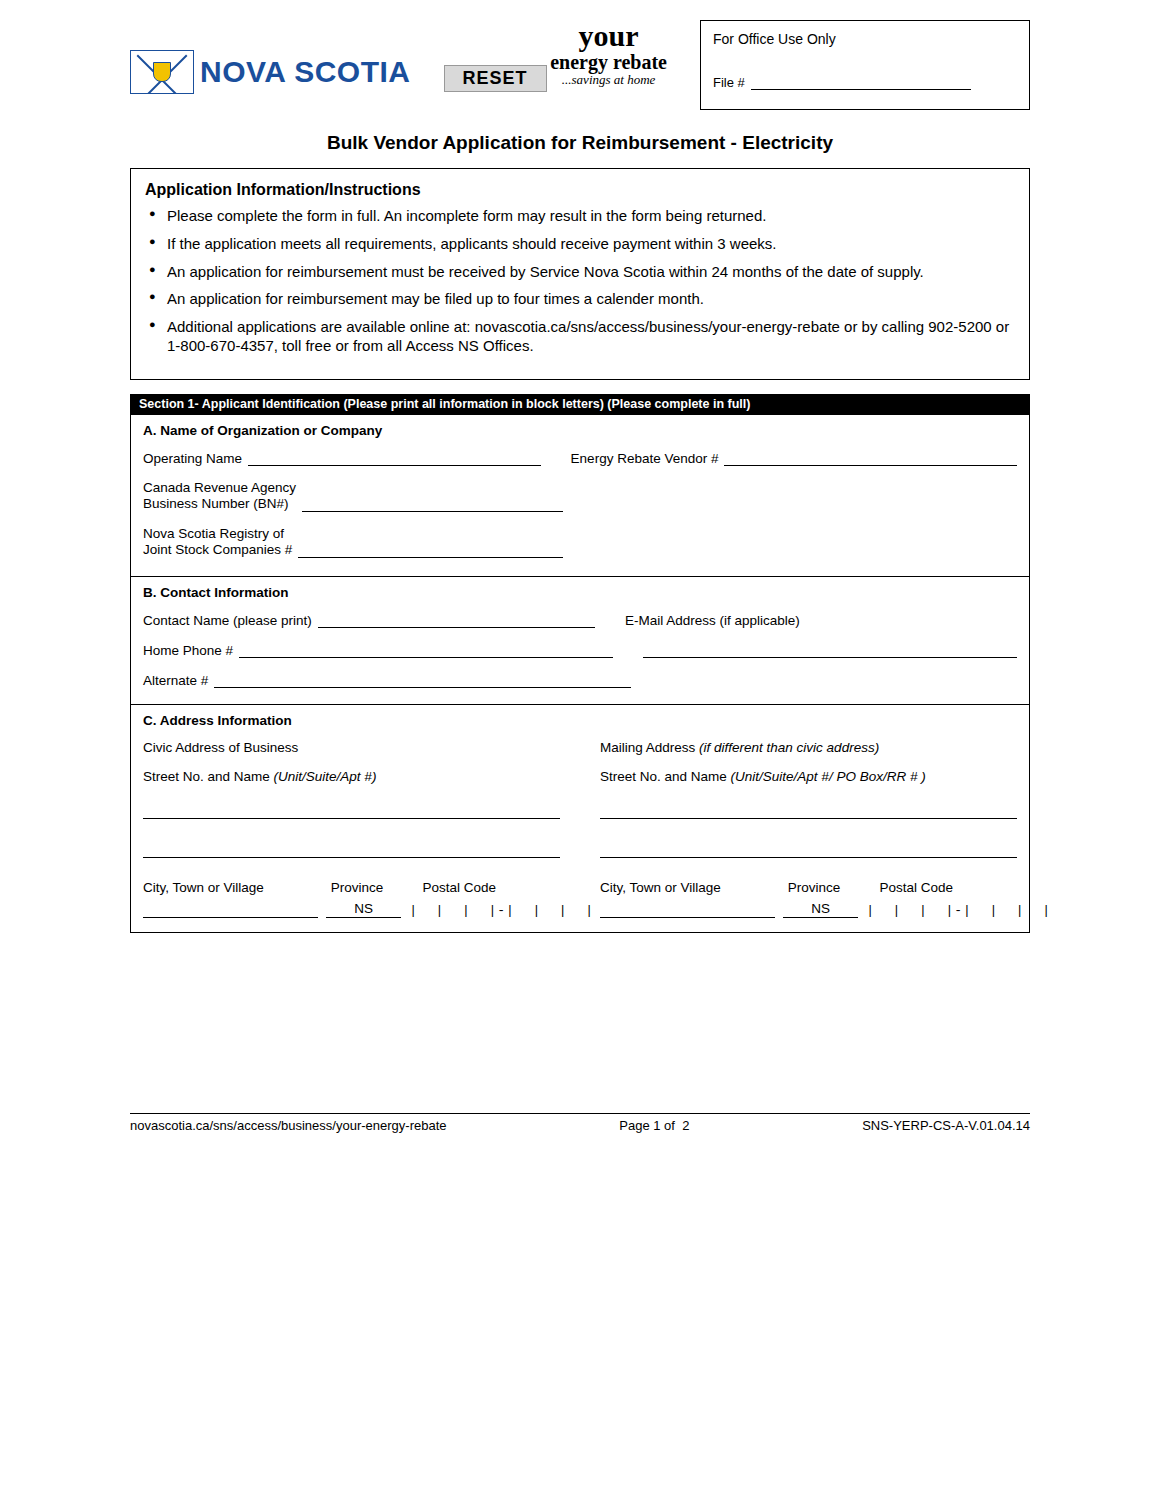NOVA SCOTIA
RESET
your
energy rebate
...savings at home
For Office Use Only
File #
Bulk Vendor Application for Reimbursement - Electricity
Application Information/Instructions
Please complete the form in full. An incomplete form may result in the form being returned.
If the application meets all requirements, applicants should receive payment within 3 weeks.
An application for reimbursement must be received by Service Nova Scotia within 24 months of the date of supply.
An application for reimbursement may be filed up to four times a calender month.
Additional applications are available online at: novascotia.ca/sns/access/business/your-energy-rebate or by calling 902-5200 or 1-800-670-4357, toll free or from all Access NS Offices.
Section 1- Applicant Identification (Please print all information in block letters) (Please complete in full)
A. Name of Organization or Company
Operating Name
Energy Rebate Vendor #
Canada Revenue Agency
Business Number (BN#)
Nova Scotia Registry of
Joint Stock Companies #
B. Contact Information
Contact Name (please print)
E-Mail Address (if applicable)
Home Phone #
Alternate #
C. Address Information
Civic Address of Business
Street No. and Name (Unit/Suite/Apt #)
City, Town or Village Province Postal Code
NS | | | |-| | | |
Mailing Address (if different than civic address)
Street No. and Name (Unit/Suite/Apt #/ PO Box/RR # )
City, Town or Village Province Postal Code
NS | | | |-| | | |
novascotia.ca/sns/access/business/your-energy-rebate
Page 1 of 2
SNS-YERP-CS-A-V.01.04.14